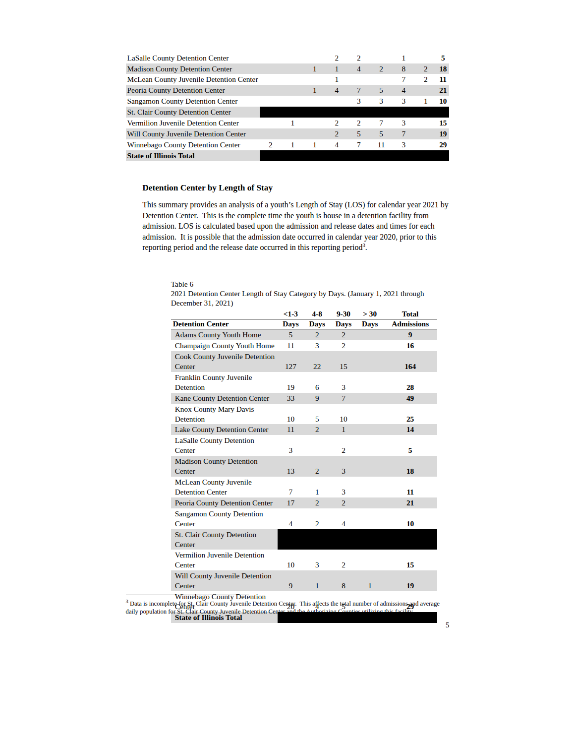| LaSalle County Detention Center | | | | 2 | 2 | | 1 | | 5 |
| Madison County Detention Center | | | 1 | 1 | 4 | 2 | 8 | 2 | 18 |
| McLean County Juvenile Detention Center | | | | 1 | | | 7 | 2 | 11 |
| Peoria County Detention Center | | | 1 | 4 | 7 | 5 | 4 | | 21 |
| Sangamon County Detention Center | | | | | 3 | 3 | 3 | 1 | 10 |
| St. Clair County Detention Center | | | | | | | | | |
| Vermilion Juvenile Detention Center | | 1 | | 2 | 2 | 7 | 3 | | 15 |
| Will County Juvenile Detention Center | | | | 2 | 5 | 5 | 7 | | 19 |
| Winnebago County Detention Center | 2 | 1 | 1 | 4 | 7 | 11 | 3 | | 29 |
| State of Illinois Total | | | | | | | | | |
Detention Center by Length of Stay
This summary provides an analysis of a youth’s Length of Stay (LOS) for calendar year 2021 by Detention Center. This is the complete time the youth is house in a detention facility from admission. LOS is calculated based upon the admission and release dates and times for each admission. It is possible that the admission date occurred in calendar year 2020, prior to this reporting period and the release date occurred in this reporting period3.
Table 6
2021 Detention Center Length of Stay Category by Days. (January 1, 2021 through December 31, 2021)
| | <1-3 | 4-8 | 9-30 | > 30 | Total |
| --- | --- | --- | --- | --- | --- |
| Detention Center | Days | Days | Days | Days | Admissions |
| Adams County Youth Home | 5 | 2 | 2 | | 9 |
| Champaign County Youth Home | 11 | 3 | 2 | | 16 |
| Cook County Juvenile Detention Center | 127 | 22 | 15 | | 164 |
| Franklin County Juvenile Detention | 19 | 6 | 3 | | 28 |
| Kane County Detention Center | 33 | 9 | 7 | | 49 |
| Knox County Mary Davis Detention | 10 | 5 | 10 | | 25 |
| Lake County Detention Center | 11 | 2 | 1 | | 14 |
| LaSalle County Detention Center | 3 | | 2 | | 5 |
| Madison County Detention Center | 13 | 2 | 3 | | 18 |
| McLean County Juvenile Detention Center | 7 | 1 | 3 | | 11 |
| Peoria County Detention Center | 17 | 2 | 2 | | 21 |
| Sangamon County Detention Center | 4 | 2 | 4 | | 10 |
| St. Clair County Detention Center | | | | | |
| Vermilion Juvenile Detention Center | 10 | 3 | 2 | | 15 |
| Will County Juvenile Detention Center | 9 | 1 | 8 | 1 | 19 |
| Winnebago County Detention Center | 20 | 4 | 5 | | 29 |
| State of Illinois Total | | | | | |
3 Data is incomplete for St. Clair County Juvenile Detention Center. This affects the total number of admissions and average daily population for St. Clair County Juvenile Detention Center and the Authorizing Counties utilizing this facility.
5